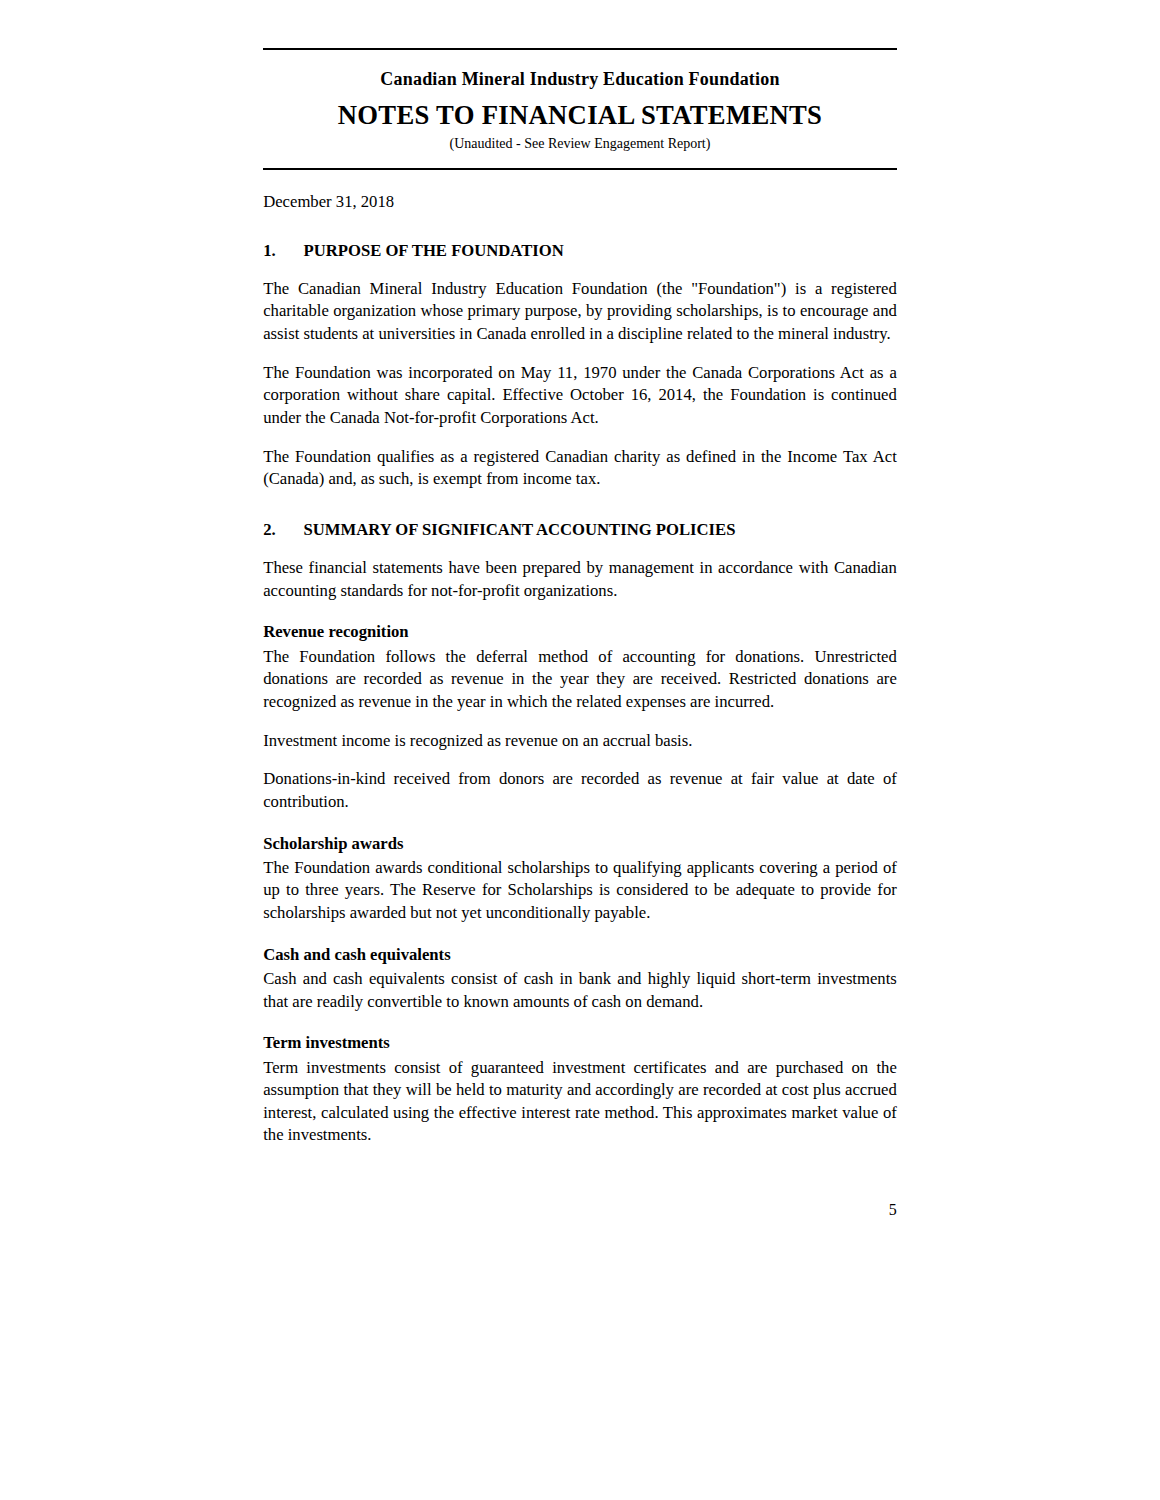Canadian Mineral Industry Education Foundation
NOTES TO FINANCIAL STATEMENTS
(Unaudited - See Review Engagement Report)
December 31, 2018
1. PURPOSE OF THE FOUNDATION
The Canadian Mineral Industry Education Foundation (the "Foundation") is a registered charitable organization whose primary purpose, by providing scholarships, is to encourage and assist students at universities in Canada enrolled in a discipline related to the mineral industry.
The Foundation was incorporated on May 11, 1970 under the Canada Corporations Act as a corporation without share capital. Effective October 16, 2014, the Foundation is continued under the Canada Not-for-profit Corporations Act.
The Foundation qualifies as a registered Canadian charity as defined in the Income Tax Act (Canada) and, as such, is exempt from income tax.
2. SUMMARY OF SIGNIFICANT ACCOUNTING POLICIES
These financial statements have been prepared by management in accordance with Canadian accounting standards for not-for-profit organizations.
Revenue recognition
The Foundation follows the deferral method of accounting for donations. Unrestricted donations are recorded as revenue in the year they are received. Restricted donations are recognized as revenue in the year in which the related expenses are incurred.
Investment income is recognized as revenue on an accrual basis.
Donations-in-kind received from donors are recorded as revenue at fair value at date of contribution.
Scholarship awards
The Foundation awards conditional scholarships to qualifying applicants covering a period of up to three years. The Reserve for Scholarships is considered to be adequate to provide for scholarships awarded but not yet unconditionally payable.
Cash and cash equivalents
Cash and cash equivalents consist of cash in bank and highly liquid short-term investments that are readily convertible to known amounts of cash on demand.
Term investments
Term investments consist of guaranteed investment certificates and are purchased on the assumption that they will be held to maturity and accordingly are recorded at cost plus accrued interest, calculated using the effective interest rate method. This approximates market value of the investments.
5